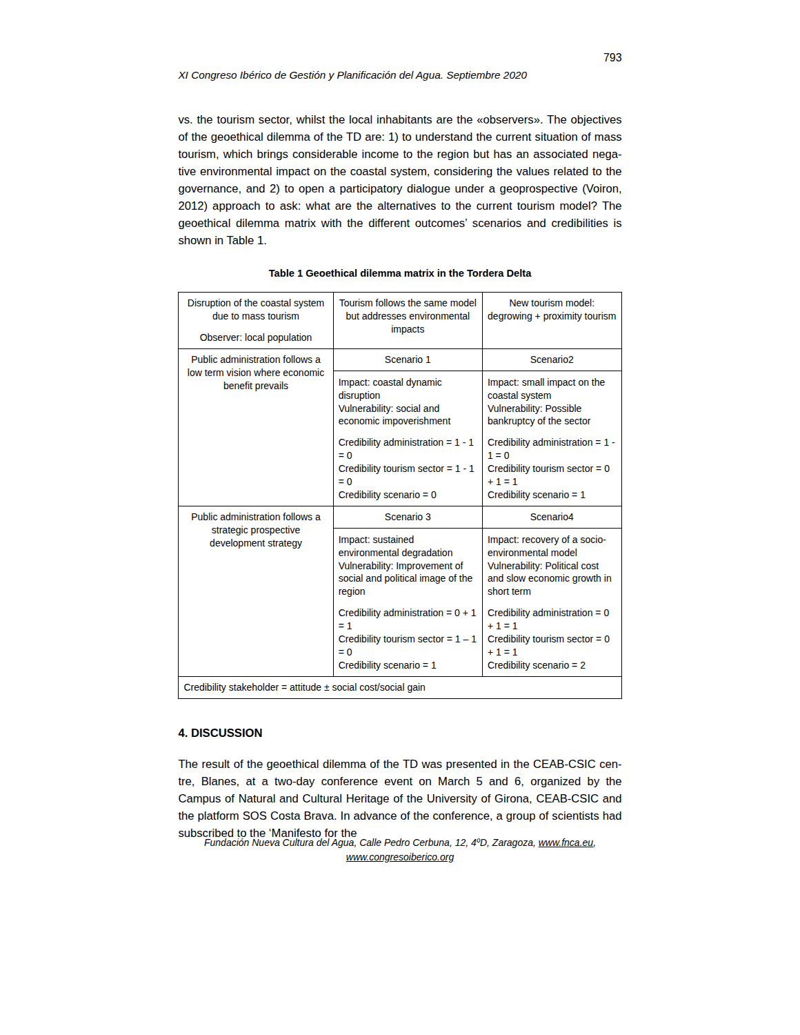793
XI Congreso Ibérico de Gestión y Planificación del Agua. Septiembre 2020
vs. the tourism sector, whilst the local inhabitants are the «observers». The objectives of the geoethical dilemma of the TD are: 1) to understand the current situation of mass tourism, which brings considerable income to the region but has an associated negative environmental impact on the coastal system, considering the values related to the governance, and 2) to open a participatory dialogue under a geoprospective (Voiron, 2012) approach to ask: what are the alternatives to the current tourism model? The geoethical dilemma matrix with the different outcomes’ scenarios and credibilities is shown in Table 1.
Table 1 Geoethical dilemma matrix in the Tordera Delta
| Disruption of the coastal system due to mass tourism Observer: local population | Tourism follows the same model but addresses environmental impacts | New tourism model: degrowing + proximity tourism |
| Public administration follows a low term vision where economic benefit prevails | Scenario 1 | Scenario2 |
| Impact: coastal dynamic disruption Vulnerability: social and economic impoverishment Credibility administration = 1 - 1 = 0 Credibility tourism sector = 1 - 1 = 0 Credibility scenario = 0 | Impact: small impact on the coastal system Vulnerability: Possible bankruptcy of the sector Credibility administration = 1 - 1 = 0 Credibility tourism sector = 0 + 1 = 1 Credibility scenario = 1 |
| Public administration follows a strategic prospective development strategy | Scenario 3 | Scenario4 |
| Impact: sustained environmental degradation Vulnerability: Improvement of social and political image of the region Credibility administration = 0 + 1 = 1 Credibility tourism sector = 1 – 1 = 0 Credibility scenario = 1 | Impact: recovery of a socio-environmental model Vulnerability: Political cost and slow economic growth in short term Credibility administration = 0 + 1 = 1 Credibility tourism sector = 0 + 1 = 1 Credibility scenario = 2 |
| Credibility stakeholder = attitude ± social cost/social gain |
4. DISCUSSION
The result of the geoethical dilemma of the TD was presented in the CEAB-CSIC centre, Blanes, at a two-day conference event on March 5 and 6, organized by the Campus of Natural and Cultural Heritage of the University of Girona, CEAB-CSIC and the platform SOS Costa Brava. In advance of the conference, a group of scientists had subscribed to the ‘Manifesto for the
Fundación Nueva Cultura del Agua, Calle Pedro Cerbuna, 12, 4ºD, Zaragoza, www.fnca.eu, www.congresoiberico.org